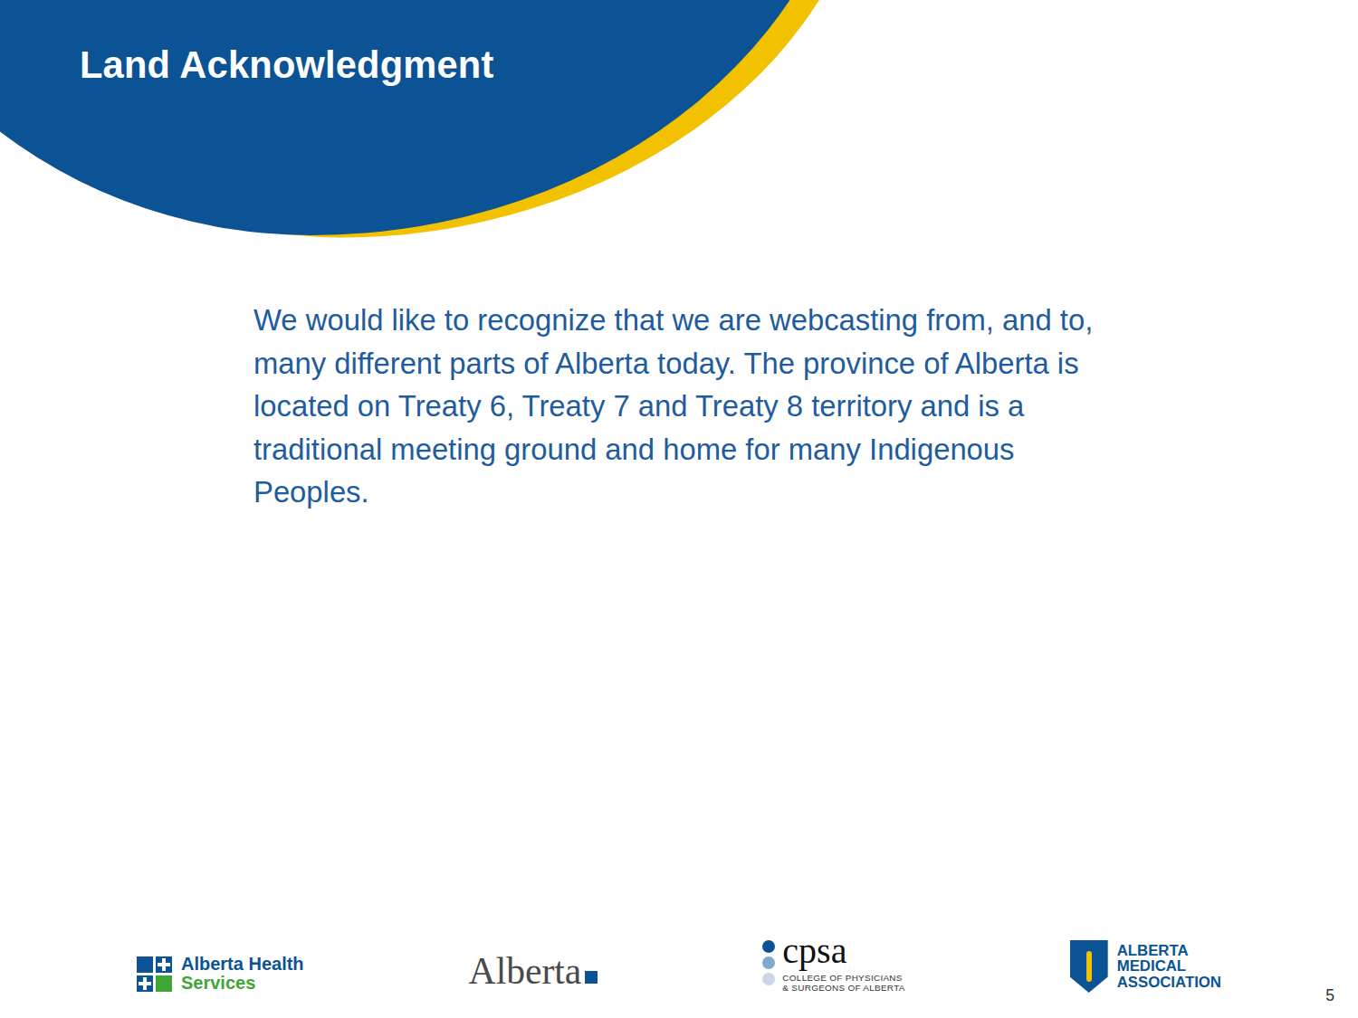Land Acknowledgment
We would like to recognize that we are webcasting from, and to, many different parts of Alberta today. The province of Alberta is located on Treaty 6, Treaty 7 and Treaty 8 territory and is a traditional meeting ground and home for many Indigenous Peoples.
Alberta Health
Services
Alberta
cpsa
College of Physicians
& Surgeons of Alberta
ALBERTA
MEDICAL
ASSOCIATION
5